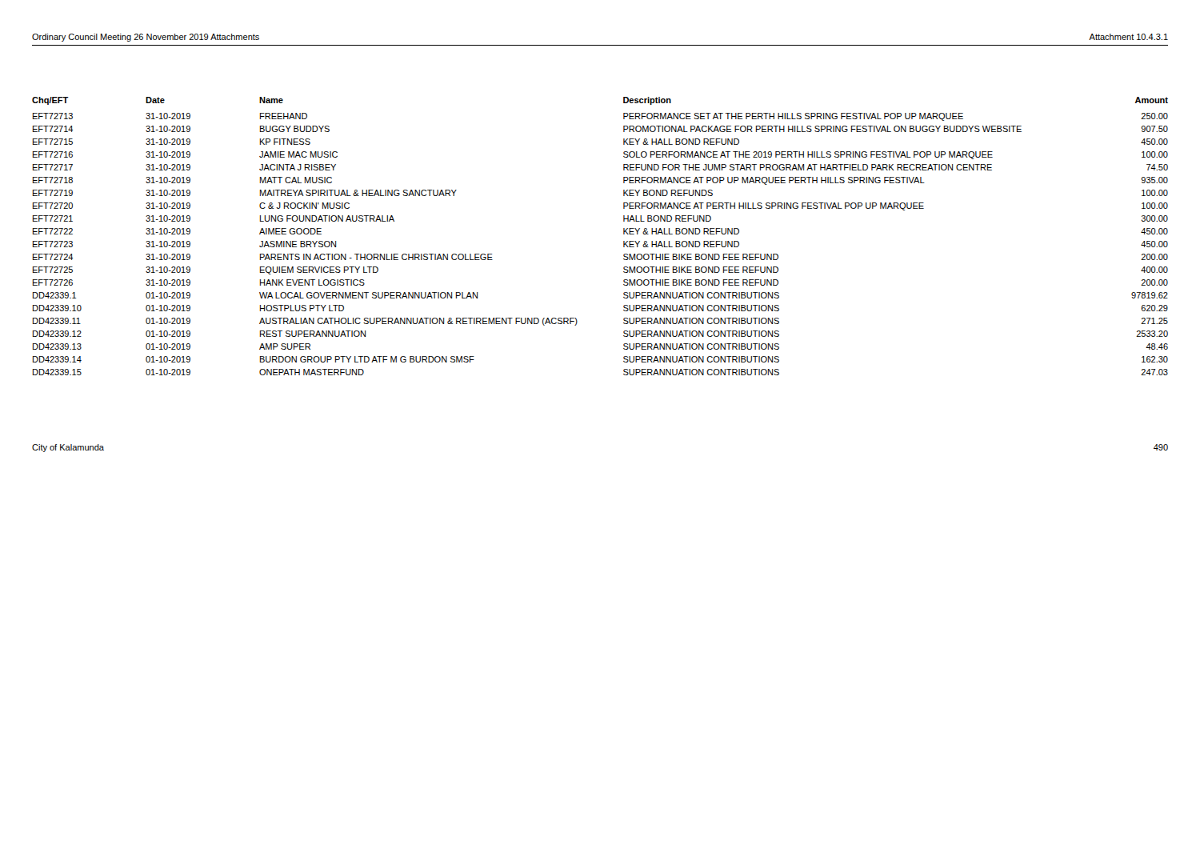Ordinary Council Meeting 26 November 2019 Attachments Attachment 10.4.3.1
| Chq/EFT | Date | Name | Description | Amount |
| --- | --- | --- | --- | --- |
| EFT72713 | 31-10-2019 | FREEHAND | PERFORMANCE SET AT THE PERTH HILLS SPRING FESTIVAL POP UP MARQUEE | 250.00 |
| EFT72714 | 31-10-2019 | BUGGY BUDDYS | PROMOTIONAL PACKAGE FOR PERTH HILLS SPRING FESTIVAL ON BUGGY BUDDYS WEBSITE | 907.50 |
| EFT72715 | 31-10-2019 | KP FITNESS | KEY & HALL BOND REFUND | 450.00 |
| EFT72716 | 31-10-2019 | JAMIE MAC MUSIC | SOLO PERFORMANCE AT THE 2019 PERTH HILLS SPRING FESTIVAL POP UP MARQUEE | 100.00 |
| EFT72717 | 31-10-2019 | JACINTA J RISBEY | REFUND FOR THE JUMP START PROGRAM AT HARTFIELD PARK RECREATION CENTRE | 74.50 |
| EFT72718 | 31-10-2019 | MATT CAL MUSIC | PERFORMANCE AT POP UP MARQUEE PERTH HILLS SPRING FESTIVAL | 935.00 |
| EFT72719 | 31-10-2019 | MAITREYA SPIRITUAL & HEALING SANCTUARY | KEY BOND REFUNDS | 100.00 |
| EFT72720 | 31-10-2019 | C & J ROCKIN' MUSIC | PERFORMANCE AT PERTH HILLS SPRING FESTIVAL POP UP MARQUEE | 100.00 |
| EFT72721 | 31-10-2019 | LUNG FOUNDATION AUSTRALIA | HALL BOND REFUND | 300.00 |
| EFT72722 | 31-10-2019 | AIMEE GOODE | KEY & HALL BOND REFUND | 450.00 |
| EFT72723 | 31-10-2019 | JASMINE BRYSON | KEY & HALL BOND REFUND | 450.00 |
| EFT72724 | 31-10-2019 | PARENTS IN ACTION - THORNLIE CHRISTIAN COLLEGE | SMOOTHIE BIKE BOND FEE REFUND | 200.00 |
| EFT72725 | 31-10-2019 | EQUIEM SERVICES PTY LTD | SMOOTHIE BIKE BOND FEE REFUND | 400.00 |
| EFT72726 | 31-10-2019 | HANK EVENT LOGISTICS | SMOOTHIE BIKE BOND FEE REFUND | 200.00 |
| DD42339.1 | 01-10-2019 | WA LOCAL GOVERNMENT SUPERANNUATION PLAN | SUPERANNUATION CONTRIBUTIONS | 97819.62 |
| DD42339.10 | 01-10-2019 | HOSTPLUS PTY LTD | SUPERANNUATION CONTRIBUTIONS | 620.29 |
| DD42339.11 | 01-10-2019 | AUSTRALIAN CATHOLIC SUPERANNUATION & RETIREMENT FUND (ACSRF) | SUPERANNUATION CONTRIBUTIONS | 271.25 |
| DD42339.12 | 01-10-2019 | REST SUPERANNUATION | SUPERANNUATION CONTRIBUTIONS | 2533.20 |
| DD42339.13 | 01-10-2019 | AMP SUPER | SUPERANNUATION CONTRIBUTIONS | 48.46 |
| DD42339.14 | 01-10-2019 | BURDON GROUP PTY LTD ATF M G BURDON SMSF | SUPERANNUATION CONTRIBUTIONS | 162.30 |
| DD42339.15 | 01-10-2019 | ONEPATH MASTERFUND | SUPERANNUATION CONTRIBUTIONS | 247.03 |
City of Kalamunda 490